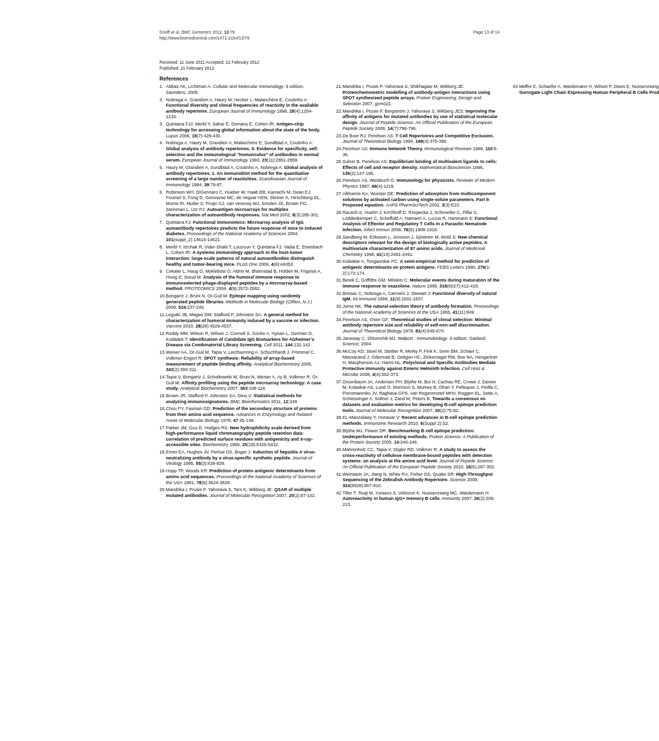Greiff et al. BMC Genomics 2012, 13:79
http://www.biomedcentral.com/1471-2164/13/79
Page 13 of 14
Received: 11 June 2011 Accepted: 21 February 2012
Published: 21 February 2012
References
Abbas AK, Lichtman A: Cellular and Molecular Immunology. 5 edition. Saunders; 2005.
Nobrega A, Grandien A, Haury M, Hecker L, Malanchère E, Coutinho A: Functional diversity and clonal frequencies of reactivity in the available antibody repertoire. European Journal of Immunology 1998, 28(4):1204-1215.
Quintana FJJ, Merbl Y, Sahar E, Domany E, Cohen IR: Antigen-chip technology for accessing global information about the state of the body. Lupus 2006, 15(7):428-430.
Nobrega A, Haury M, Grandien A, Malanchère E, Sundblad A, Coutinho A: Global analysis of antibody repertoires. II. Evidence for specificity, self-selection and the immunological “homunculus” of antibodies in normal serum. European Journal of Immunology 1993, 23(11):2851-2859.
Haury M, Grandien A, Sundblad A, Coutinho A, Nobrega A: Global analysis of antibody repertoires. 1. An immunoblot method for the quantitative screening of a large number of reactivities. Scandinavian Journal of Immunology 1994, 39:79-87.
Robinson WH, DiGennaro C, Hueber W, Haab BB, Kamachi M, Dean EJ, Fournel S, Fong D, Genovese MC, de Vegvar HEN, Skriner K, Hirschberg DL, Morris RI, Muller S, Pruijn GJ, van Venrooij WJ, Smolen JS, Brown PO, Steinman L, Utz PJ: Autoantigen microarrays for multiplex characterization of autoantibody responses. Nat Med 2002, 8(3):295-301.
Quintana FJ: Functional immunomics: Microarray analysis of IgG autoantibody repertoires predicts the future response of mice to induced diabetes. Proceedings of the National Academy of Sciences 2004, 101(suppl_2):14615-14621.
Merbl Y, Itzchak R, Vider-Shalit T, Louzoun Y, Quintana FJ, Vadai E, Eisenbach L, Cohen IR: A systems immunology approach to the host-tumor interaction: large-scale patterns of natural autoantibodies distinguish healthy and tumor-bearing mice. PLoS One 2009, 4(6):e6053.
Cekaite L, Haug O, Myklebost O, Aldrin M, Østenstad B, Holden M, Frigessi A, Hovig E, Sioud M: Analysis of the humoral immune response to immunoselected phage-displayed peptides by a microarray-based method. PROTEOMICS 2004, 4(9):2572-2582.
Bongartz J, Bruni N, Or-Guil M: Epitope mapping using randomly generated peptide libraries. Methods in Molecular Biology (Clifton, N.J.) 2009, 524:237-246.
Legutki JB, Magee DM, Stafford P, Johnston SA: A general method for characterization of humoral immunity induced by a vaccine or infection. Vaccine 2010, 28(28):4529-4537.
Reddy MM, Wilson R, Wilson J, Connell S, Gocke A, Hynan L, German D, Kodadek T: Identification of Candidate IgG Biomarkers for Alzheimer’s Disease via Combinatorial Library Screening. Cell 2011, 144:132-142.
Weiser AA, Or-Guil M, Tapia V, Leichsenring A, Schuchhardt J, Frömmel C, Volkmer-Engert R: SPOT synthesis: Reliability of array-based measurement of peptide binding affinity. Analytical Biochemistry 2005, 342(2):300-311.
Tapia V, Bongartz J, Schutkowski M, Bruni N, Weiser A, Ay B, Volkmer R, Or-Guil M: Affinity profiling using the peptide microarray technology: A case study. Analytical Biochemistry 2007, 363:108-118.
Brown JR, Stafford P, Johnston SA, Dinu V: Statistical methods for analyzing immunosignatures. BMC Bioinformatics 2011, 12:349.
Chou PY, Fasman GD: Prediction of the secondary structure of proteins from their amino acid sequence. Advances in Enzymology and Related Areas of Molecular Biology 1978, 47:45-148.
Parker JM, Guo D, Hodges RS: New hydrophilicity scale derived from high-performance liquid chromatography peptide retention data: correlation of predicted surface residues with antigenicity and X-ray-accessible sites. Biochemistry 1986, 25(19):5425-5432.
Emini EA, Hughes JV, Perlow DS, Boger J: Induction of hepatitis A virus-neutralizing antibody by a virus-specific synthetic peptide. Journal of Virology 1985, 55(3):836-839.
Hopp TP, Woods KR: Prediction of protein antigenic determinants from amino acid sequences. Proceedings of the National Academy of Sciences of the USA 1981, 78(6):3824-3828.
Mandrika I, Prusis P, Yahorava S, Tars K, Wikberg JE: QSAR of multiple mutated antibodies. Journal of Molecular Recognition 2007, 20(2):97-102.
Mandrika I, Prusis P, Yahorava S, Shikhagaie M, Wikberg JE: Proteochemometric modelling of antibody-antigen interactions using SPOT synthesised peptide arrays. Protein Engineering, Design and Selection 2007, gzm022.
Mandrika I, Prusis P, Bergström J, Yahorava S, Wikberg JES: Improving the affinity of antigens for mutated antibodies by use of statistical molecular design. Journal of Peptide Science: An Official Publication of the European Peptide Society 2008, 14(7):786-796.
De Boer RJ, Perelson AS: T Cell Repertoires and Competitive Exclusion. Journal of Theoretical Biology 1994, 169(4):375-390.
Perelson AS: Immune Network Theory. Immunological Reviews 1989, 110:5-36.
Sulzer B, Perelson AS: Equilibrium binding of multivalent ligands to cells: Effects of cell and receptor density. Mathematical Biosciences 1996, 135(2):147-185.
Perelson AS, Weisbuch G: Immunology for physicists. Reviews of Modern Physics 1997, 69(4):1219.
Alkhamis KA, Wurster DE: Prediction of adsorption from multicomponent solutions by activated carbon using single-solute parameters. Part II-Proposed equation. AAPS PharmSciTech 2002, 3(3):E23.
Rausch S, Huehn J, Kirchhoff D, Rzepecka J, Schnoeller C, Pillai S, Loddenkemper C, Scheffold A, Hamann A, Lucius R, Hartmann S: Functional Analysis of Effector and Regulatory T Cells in a Parasitic Nematode Infection. Infect Immun 2008, 76(5):1908-1919.
Sandberg M, Eriksson L, Jonsson J, Sjöström M, Wold S: New chemical descriptors relevant for the design of biologically active peptides. A multivariate characterization of 87 amino acids. Journal of Medicinal Chemistry 1998, 41(14):2481-2491.
Kolaskar A, Tongaonkar PC: A semi-empirical method for prediction of antigenic determinants on protein antigens. FEBS Letters 1990, 276(1-2):172-174.
Berek C, Griffiths GM, Milstein C: Molecular events during maturation of the immune response to oxazolone. Nature 1985, 316(6027):412-418.
Brissac C, Nobrega A, Carneiro J, Stewart J: Functional diversity of natural IgM. Int Immunol 1999, 11(9):1501-1507.
Jerne NK: The natural-selection theory of antibody formation. Proceedings of the National Academy of Sciences of the USA 1955, 41(11):849.
Perelson AS, Oster GF: Theoretical studies of clonal selection: Minimal antibody repertoire size and reliability of self-non-self discrimination. Journal of Theoretical Biology 1979, 81(4):645-670.
Janeway C, Shlomchik MJ, Walport : Immunobiology. 6 edition. Garland Science; 2004.
McCoy KD, Stoel M, Stettler R, Merky P, Fink K, Senn BM, Schaer C, Massacand J, Odermatt B, Oettgen HC, Zinkernagel RM, Bos NA, Hengartner H, Macpherson AJ, Harris NL: Polyclonal and Specific Antibodies Mediate Protective Immunity against Enteric Helminth Infection. Cell Host & Microbe 2008, 4(4):362-373.
Greenbaum JA, Andersen PH, Blythe M, Bui H, Cachau RE, Crowe J, Davies M, Kolaskar AS, Lund O, Morrison S, Mumey B, Ofran Y, Pellequer J, Pinilla C, Ponomarenko JV, Raghava GPS, van Regenmortel MHV, Roggen EL, Sette A, Schlessinger A, Sollner J, Zand M, Peters B: Towards a consensus on datasets and evaluation metrics for developing B-cell epitope prediction tools. Journal of Molecular Recognition 2007, 20(2):75-82.
EL-Manzalawy Y, Honavar V: Recent advances in B-cell epitope prediction methods. Immunome Research 2010, 6(Suppl 2):S2.
Blythe MJ, Flower DR: Benchmarking B cell epitope prediction: Underperformance of existing methods. Protein Science: A Publication of the Protein Society 2005, 14:246-248.
Mahrenholz CC, Tapia V, Stigler RD, Volkmer R: A study to assess the cross-reactivity of cellulose membrane-bound peptides with detection systems: an analysis at the amino acid level. Journal of Peptide Science: An Official Publication of the European Peptide Society 2010, 16(6):297-302.
Weinstein JA, Jiang N, White RA, Fisher DS, Quake SR: High-Throughput Sequencing of the Zebrafish Antibody Repertoire. Science 2009, 324(5928):807-810.
Tiller T, Tsuiji M, Yurasov S, Velinzon K, Nussenzweig MC, Wardemann H: Autoreactivity in human IgG+ memory B cells. Immunity 2007, 26(2):205-213.
Meffre E, Schaefer A, Wardemann H, Wilson P, Davis E, Nussenzweig MC: Surrogate Light Chain Expressing Human Peripheral B Cells Produce